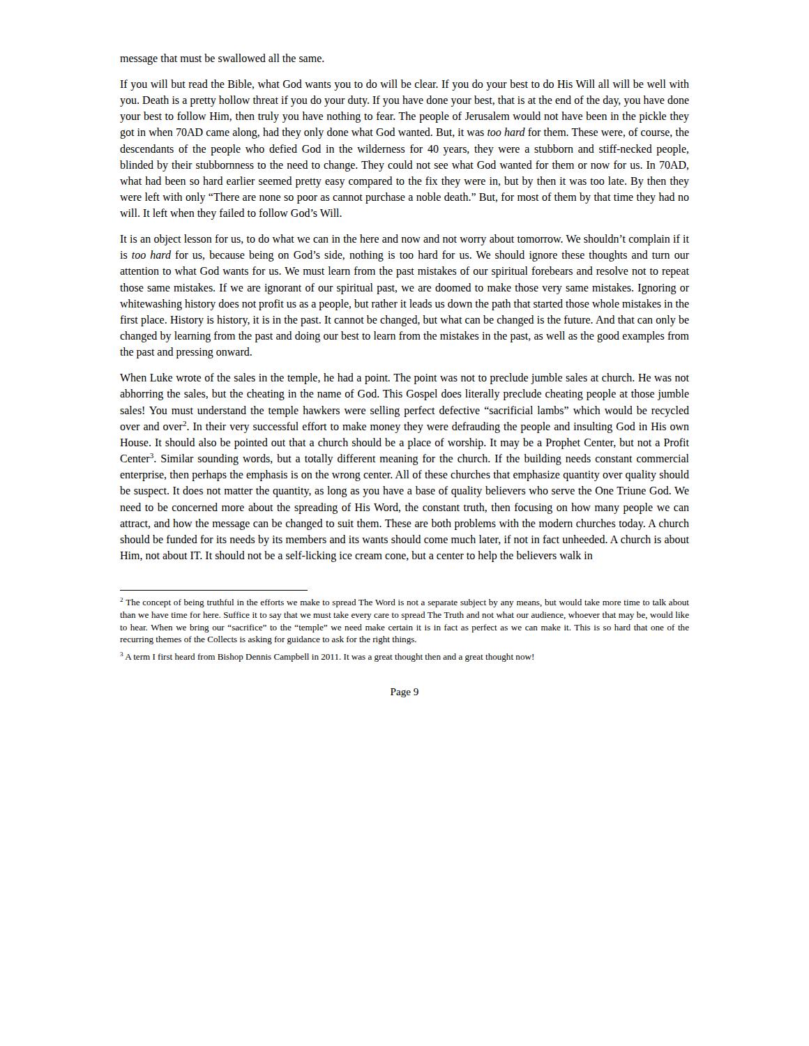message that must be swallowed all the same.
If you will but read the Bible, what God wants you to do will be clear. If you do your best to do His Will all will be well with you. Death is a pretty hollow threat if you do your duty. If you have done your best, that is at the end of the day, you have done your best to follow Him, then truly you have nothing to fear. The people of Jerusalem would not have been in the pickle they got in when 70AD came along, had they only done what God wanted. But, it was too hard for them. These were, of course, the descendants of the people who defied God in the wilderness for 40 years, they were a stubborn and stiff-necked people, blinded by their stubbornness to the need to change. They could not see what God wanted for them or now for us. In 70AD, what had been so hard earlier seemed pretty easy compared to the fix they were in, but by then it was too late. By then they were left with only “There are none so poor as cannot purchase a noble death.” But, for most of them by that time they had no will. It left when they failed to follow God’s Will.
It is an object lesson for us, to do what we can in the here and now and not worry about tomorrow. We shouldn’t complain if it is too hard for us, because being on God’s side, nothing is too hard for us. We should ignore these thoughts and turn our attention to what God wants for us. We must learn from the past mistakes of our spiritual forebears and resolve not to repeat those same mistakes. If we are ignorant of our spiritual past, we are doomed to make those very same mistakes. Ignoring or whitewashing history does not profit us as a people, but rather it leads us down the path that started those whole mistakes in the first place. History is history, it is in the past. It cannot be changed, but what can be changed is the future. And that can only be changed by learning from the past and doing our best to learn from the mistakes in the past, as well as the good examples from the past and pressing onward.
When Luke wrote of the sales in the temple, he had a point. The point was not to preclude jumble sales at church. He was not abhorring the sales, but the cheating in the name of God. This Gospel does literally preclude cheating people at those jumble sales! You must understand the temple hawkers were selling perfect defective “sacrificial lambs” which would be recycled over and over2. In their very successful effort to make money they were defrauding the people and insulting God in His own House. It should also be pointed out that a church should be a place of worship. It may be a Prophet Center, but not a Profit Center3. Similar sounding words, but a totally different meaning for the church. If the building needs constant commercial enterprise, then perhaps the emphasis is on the wrong center. All of these churches that emphasize quantity over quality should be suspect. It does not matter the quantity, as long as you have a base of quality believers who serve the One Triune God. We need to be concerned more about the spreading of His Word, the constant truth, then focusing on how many people we can attract, and how the message can be changed to suit them. These are both problems with the modern churches today. A church should be funded for its needs by its members and its wants should come much later, if not in fact unheeded. A church is about Him, not about IT. It should not be a self-licking ice cream cone, but a center to help the believers walk in
2 The concept of being truthful in the efforts we make to spread The Word is not a separate subject by any means, but would take more time to talk about than we have time for here. Suffice it to say that we must take every care to spread The Truth and not what our audience, whoever that may be, would like to hear. When we bring our “sacrifice” to the “temple” we need make certain it is in fact as perfect as we can make it. This is so hard that one of the recurring themes of the Collects is asking for guidance to ask for the right things.
3 A term I first heard from Bishop Dennis Campbell in 2011. It was a great thought then and a great thought now!
Page 9